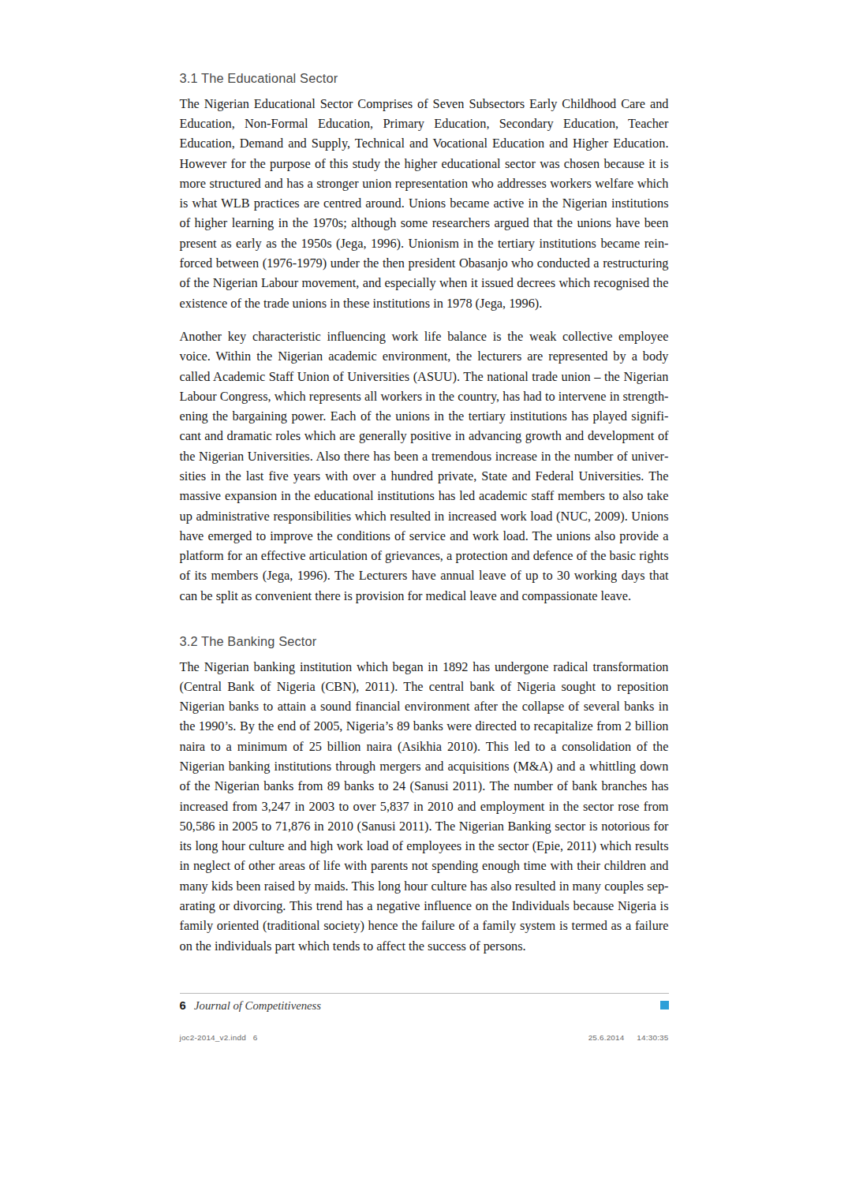3.1 The Educational Sector
The Nigerian Educational Sector Comprises of Seven Subsectors Early Childhood Care and Education, Non-Formal Education, Primary Education, Secondary Education, Teacher Education, Demand and Supply, Technical and Vocational Education and Higher Education. However for the purpose of this study the higher educational sector was chosen because it is more structured and has a stronger union representation who addresses workers welfare which is what WLB practices are centred around. Unions became active in the Nigerian institutions of higher learning in the 1970s; although some researchers argued that the unions have been present as early as the 1950s (Jega, 1996). Unionism in the tertiary institutions became reinforced between (1976-1979) under the then president Obasanjo who conducted a restructuring of the Nigerian Labour movement, and especially when it issued decrees which recognised the existence of the trade unions in these institutions in 1978 (Jega, 1996).
Another key characteristic influencing work life balance is the weak collective employee voice. Within the Nigerian academic environment, the lecturers are represented by a body called Academic Staff Union of Universities (ASUU). The national trade union – the Nigerian Labour Congress, which represents all workers in the country, has had to intervene in strengthening the bargaining power. Each of the unions in the tertiary institutions has played significant and dramatic roles which are generally positive in advancing growth and development of the Nigerian Universities. Also there has been a tremendous increase in the number of universities in the last five years with over a hundred private, State and Federal Universities. The massive expansion in the educational institutions has led academic staff members to also take up administrative responsibilities which resulted in increased work load (NUC, 2009). Unions have emerged to improve the conditions of service and work load. The unions also provide a platform for an effective articulation of grievances, a protection and defence of the basic rights of its members (Jega, 1996). The Lecturers have annual leave of up to 30 working days that can be split as convenient there is provision for medical leave and compassionate leave.
3.2 The Banking Sector
The Nigerian banking institution which began in 1892 has undergone radical transformation (Central Bank of Nigeria (CBN), 2011). The central bank of Nigeria sought to reposition Nigerian banks to attain a sound financial environment after the collapse of several banks in the 1990’s. By the end of 2005, Nigeria’s 89 banks were directed to recapitalize from 2 billion naira to a minimum of 25 billion naira (Asikhia 2010). This led to a consolidation of the Nigerian banking institutions through mergers and acquisitions (M&A) and a whittling down of the Nigerian banks from 89 banks to 24 (Sanusi 2011). The number of bank branches has increased from 3,247 in 2003 to over 5,837 in 2010 and employment in the sector rose from 50,586 in 2005 to 71,876 in 2010 (Sanusi 2011). The Nigerian Banking sector is notorious for its long hour culture and high work load of employees in the sector (Epie, 2011) which results in neglect of other areas of life with parents not spending enough time with their children and many kids been raised by maids. This long hour culture has also resulted in many couples separating or divorcing. This trend has a negative influence on the Individuals because Nigeria is family oriented (traditional society) hence the failure of a family system is termed as a failure on the individuals part which tends to affect the success of persons.
6 Journal of Competitiveness
joc2-2014_v2.indd 6
25.6.2014 14:30:35